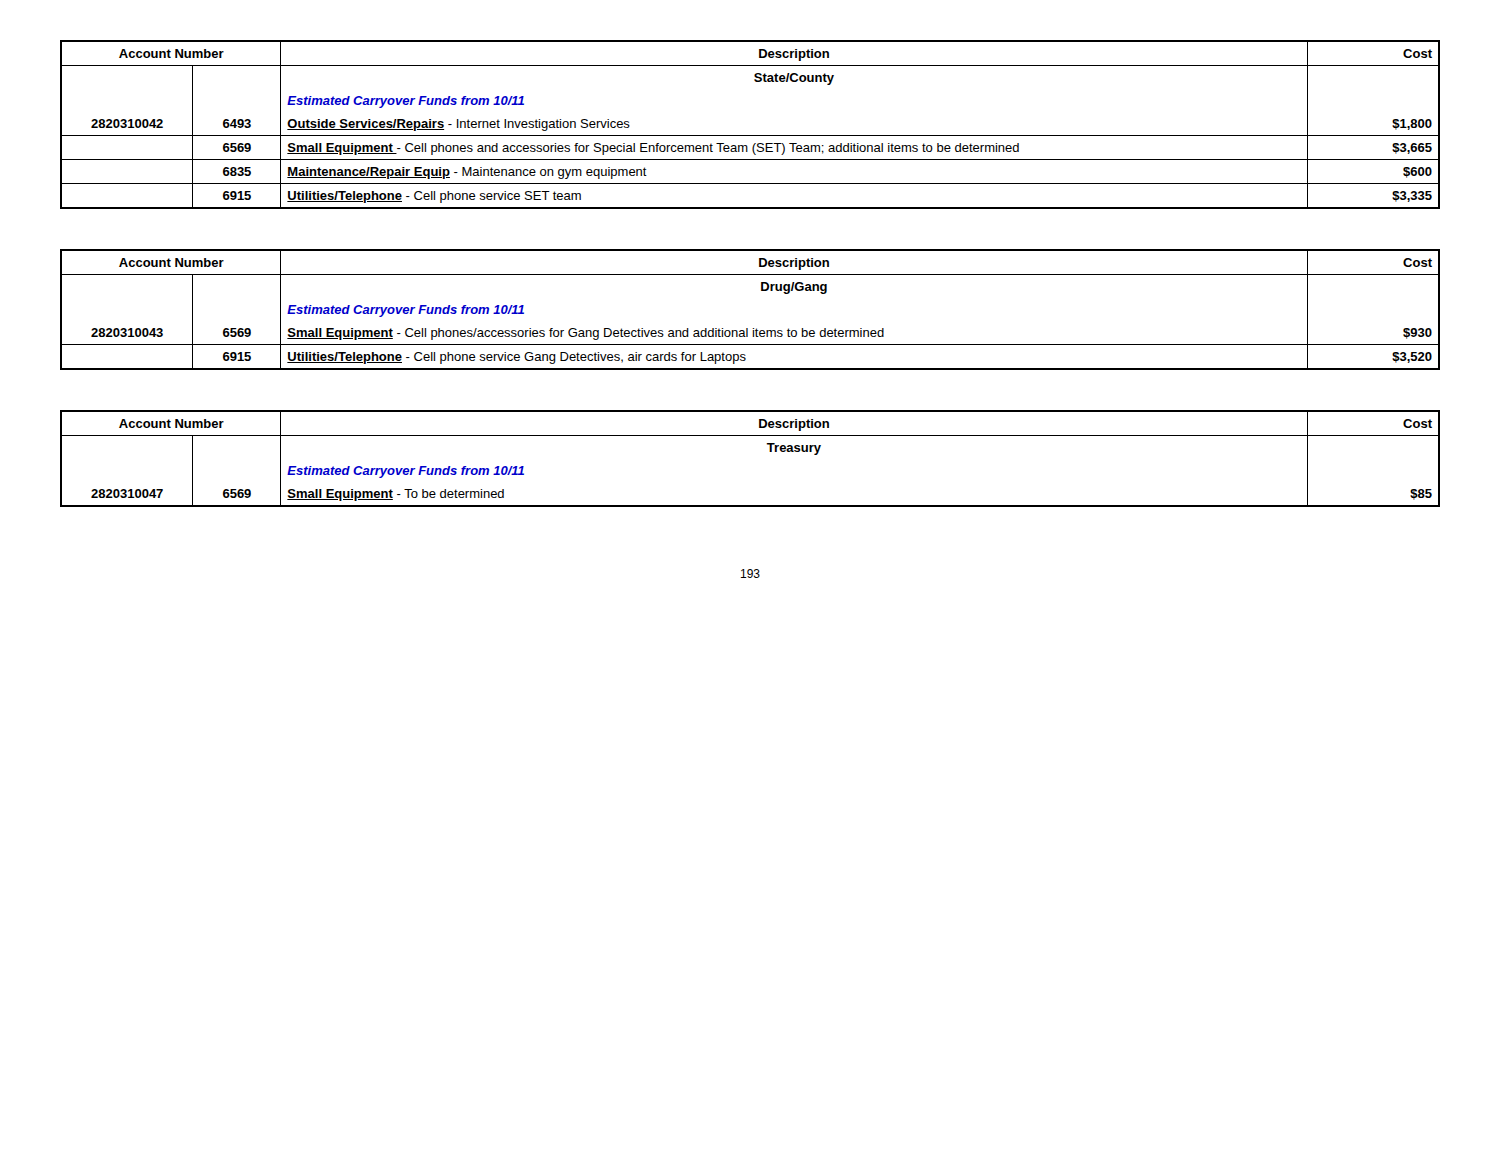| Account Number | Description | Cost |
| --- | --- | --- |
| | | State/County | |
| | | Estimated Carryover Funds from 10/11 | |
| 2820310042 | 6493 | Outside Services/Repairs - Internet Investigation Services | $1,800 |
| | 6569 | Small Equipment - Cell phones and accessories for Special Enforcement Team (SET) Team; additional items to be determined | $3,665 |
| | 6835 | Maintenance/Repair Equip - Maintenance on gym equipment | $600 |
| | 6915 | Utilities/Telephone - Cell phone service SET team | $3,335 |
| Account Number | Description | Cost |
| --- | --- | --- |
| | | Drug/Gang | |
| | | Estimated Carryover Funds from 10/11 | |
| 2820310043 | 6569 | Small Equipment - Cell phones/accessories for Gang Detectives and additional items to be determined | $930 |
| | 6915 | Utilities/Telephone - Cell phone service Gang Detectives, air cards for Laptops | $3,520 |
| Account Number | Description | Cost |
| --- | --- | --- |
| | | Treasury | |
| | | Estimated Carryover Funds from 10/11 | |
| 2820310047 | 6569 | Small Equipment - To be determined | $85 |
193